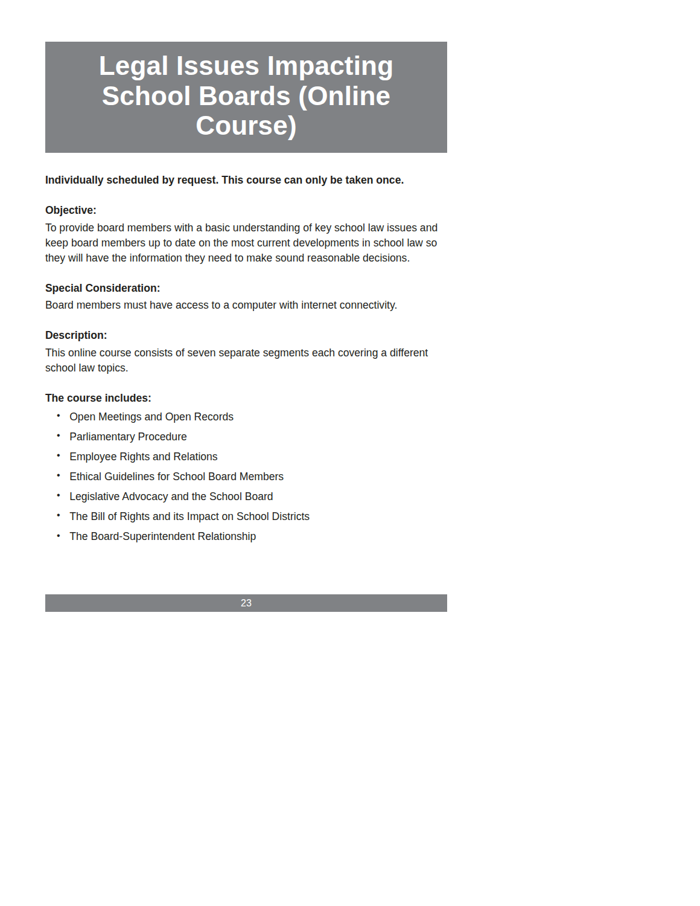Legal Issues Impacting
School Boards (Online Course)
Individually scheduled by request. This course can only be taken once.
Objective:
To provide board members with a basic understanding of key school law issues and keep board members up to date on the most current developments in school law so they will have the information they need to make sound reasonable decisions.
Special Consideration:
Board members must have access to a computer with internet connectivity.
Description:
This online course consists of seven separate segments each covering a different school law topics.
The course includes:
Open Meetings and Open Records
Parliamentary Procedure
Employee Rights and Relations
Ethical Guidelines for School Board Members
Legislative Advocacy and the School Board
The Bill of Rights and its Impact on School Districts
The Board-Superintendent Relationship
23